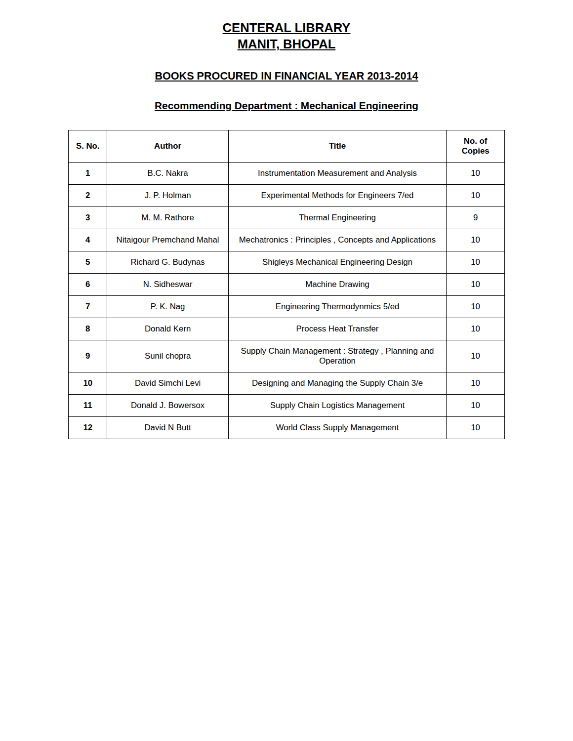CENTERAL LIBRARY
MANIT, BHOPAL
BOOKS PROCURED IN FINANCIAL YEAR 2013-2014
Recommending Department : Mechanical Engineering
| S. No. | Author | Title | No. of Copies |
| --- | --- | --- | --- |
| 1 | B.C. Nakra | Instrumentation Measurement and Analysis | 10 |
| 2 | J. P. Holman | Experimental Methods for Engineers 7/ed | 10 |
| 3 | M. M. Rathore | Thermal Engineering | 9 |
| 4 | Nitaigour Premchand Mahal | Mechatronics : Principles , Concepts and Applications | 10 |
| 5 | Richard G. Budynas | Shigleys Mechanical Engineering Design | 10 |
| 6 | N. Sidheswar | Machine Drawing | 10 |
| 7 | P. K. Nag | Engineering Thermodynmics 5/ed | 10 |
| 8 | Donald Kern | Process Heat Transfer | 10 |
| 9 | Sunil chopra | Supply Chain Management : Strategy , Planning and Operation | 10 |
| 10 | David Simchi Levi | Designing and Managing the Supply Chain 3/e | 10 |
| 11 | Donald J. Bowersox | Supply Chain Logistics Management | 10 |
| 12 | David N Butt | World Class Supply Management | 10 |